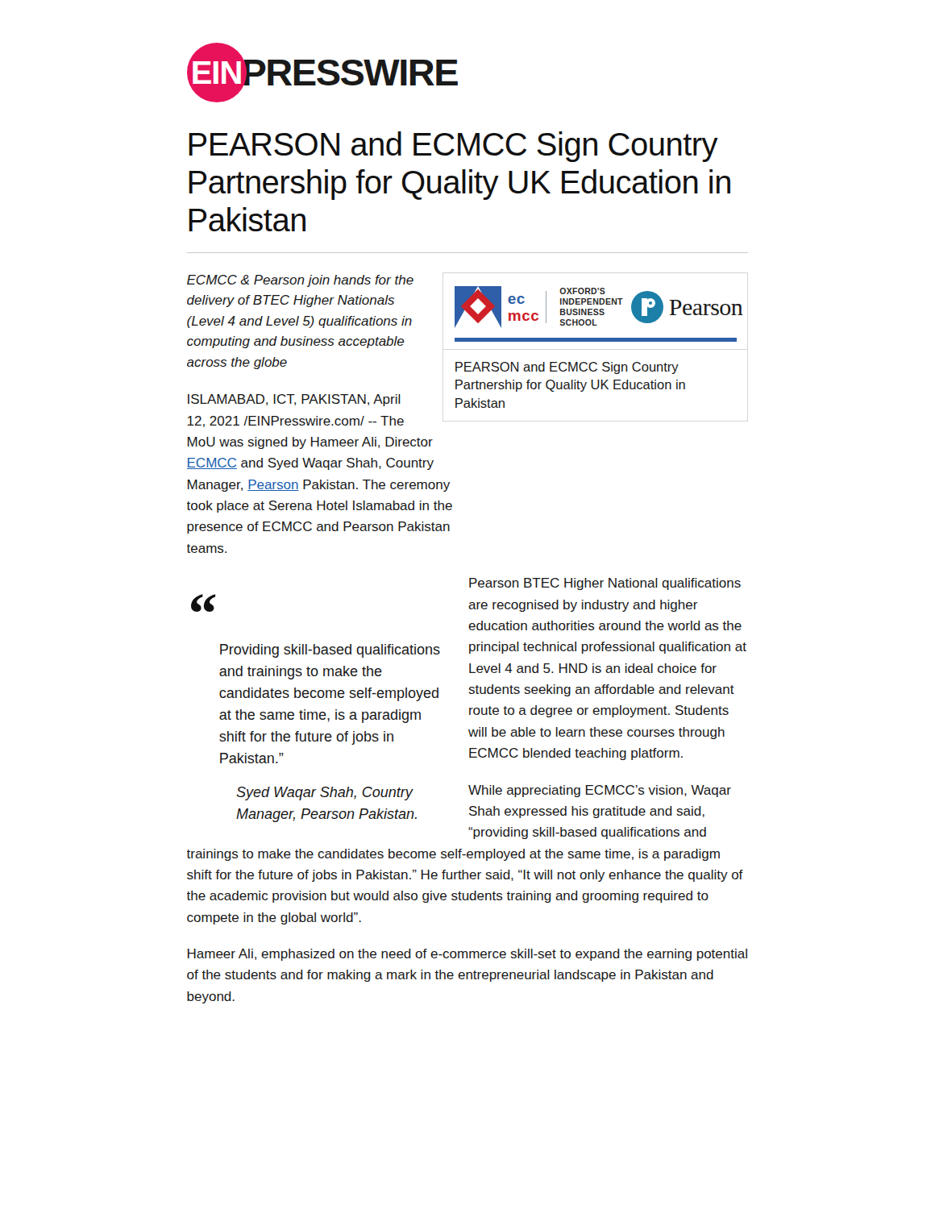EIN
PRESSWIRE
PEARSON and ECMCC Sign Country Partnership for Quality UK Education in Pakistan
ec mcc
Oxford's
Independent
Business School
Pearson
PEARSON and ECMCC Sign Country Partnership for Quality UK Education in Pakistan
ECMCC & Pearson join hands for the delivery of BTEC Higher Nationals (Level 4 and Level 5) qualifications in computing and business acceptable across the globe
ISLAMABAD, ICT, PAKISTAN, April 12, 2021 /EINPresswire.com/ -- The MoU was signed by Hameer Ali, Director ECMCC and Syed Waqar Shah, Country Manager, Pearson Pakistan. The ceremony took place at Serena Hotel Islamabad in the presence of ECMCC and Pearson Pakistan teams.
“
Providing skill-based qualifications and trainings to make the candidates become self-employed at the same time, is a paradigm shift for the future of jobs in Pakistan.” Syed Waqar Shah, Country Manager, Pearson Pakistan.
Pearson BTEC Higher National qualifications are recognised by industry and higher education authorities around the world as the principal technical professional qualification at Level 4 and 5. HND is an ideal choice for students seeking an affordable and relevant route to a degree or employment. Students will be able to learn these courses through ECMCC blended teaching platform.
While appreciating ECMCC’s vision, Waqar Shah expressed his gratitude and said, “providing skill-based qualifications and trainings to make the candidates become self-employed at the same time, is a paradigm shift for the future of jobs in Pakistan.” He further said, “It will not only enhance the quality of the academic provision but would also give students training and grooming required to compete in the global world”.
Hameer Ali, emphasized on the need of e-commerce skill-set to expand the earning potential of the students and for making a mark in the entrepreneurial landscape in Pakistan and beyond.